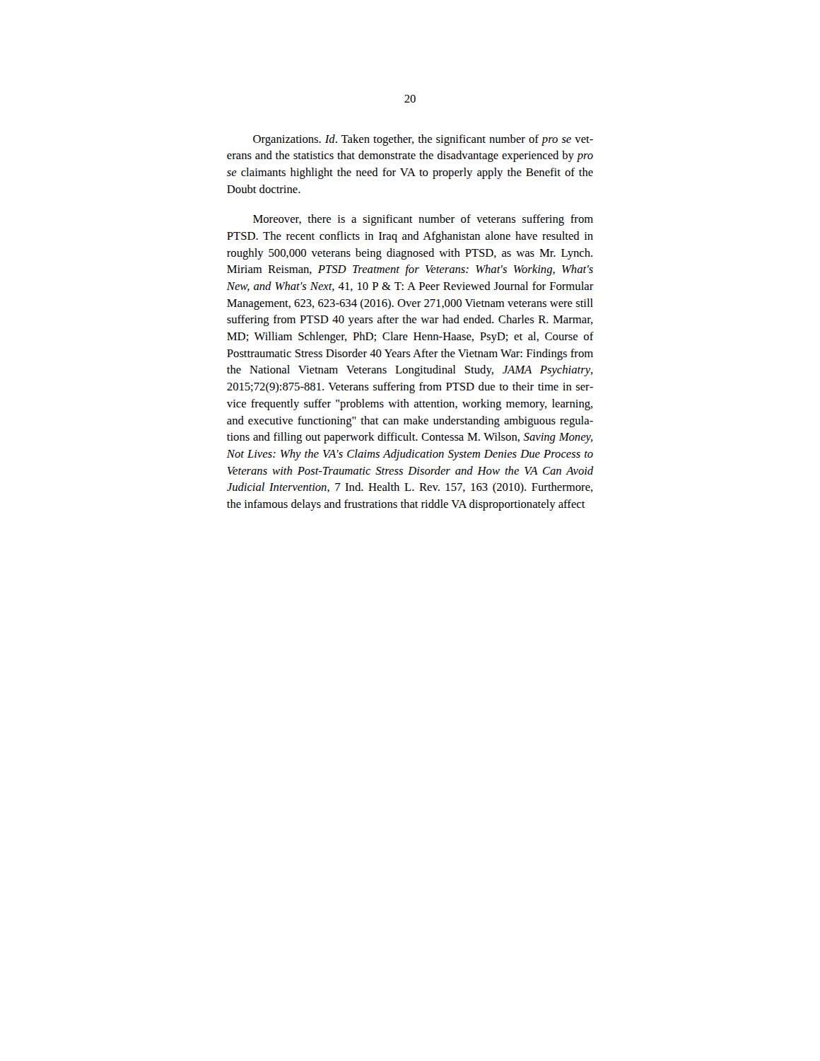20
Organizations. Id. Taken together, the significant number of pro se veterans and the statistics that demonstrate the disadvantage experienced by pro se claimants highlight the need for VA to properly apply the Benefit of the Doubt doctrine.
Moreover, there is a significant number of veterans suffering from PTSD. The recent conflicts in Iraq and Afghanistan alone have resulted in roughly 500,000 veterans being diagnosed with PTSD, as was Mr. Lynch. Miriam Reisman, PTSD Treatment for Veterans: What's Working, What's New, and What's Next, 41, 10 P & T: A Peer Reviewed Journal for Formular Management, 623, 623-634 (2016). Over 271,000 Vietnam veterans were still suffering from PTSD 40 years after the war had ended. Charles R. Marmar, MD; William Schlenger, PhD; Clare Henn-Haase, PsyD; et al, Course of Posttraumatic Stress Disorder 40 Years After the Vietnam War: Findings from the National Vietnam Veterans Longitudinal Study, JAMA Psychiatry, 2015;72(9):875-881. Veterans suffering from PTSD due to their time in service frequently suffer "problems with attention, working memory, learning, and executive functioning" that can make understanding ambiguous regulations and filling out paperwork difficult. Contessa M. Wilson, Saving Money, Not Lives: Why the VA's Claims Adjudication System Denies Due Process to Veterans with Post-Traumatic Stress Disorder and How the VA Can Avoid Judicial Intervention, 7 Ind. Health L. Rev. 157, 163 (2010). Furthermore, the infamous delays and frustrations that riddle VA disproportionately affect